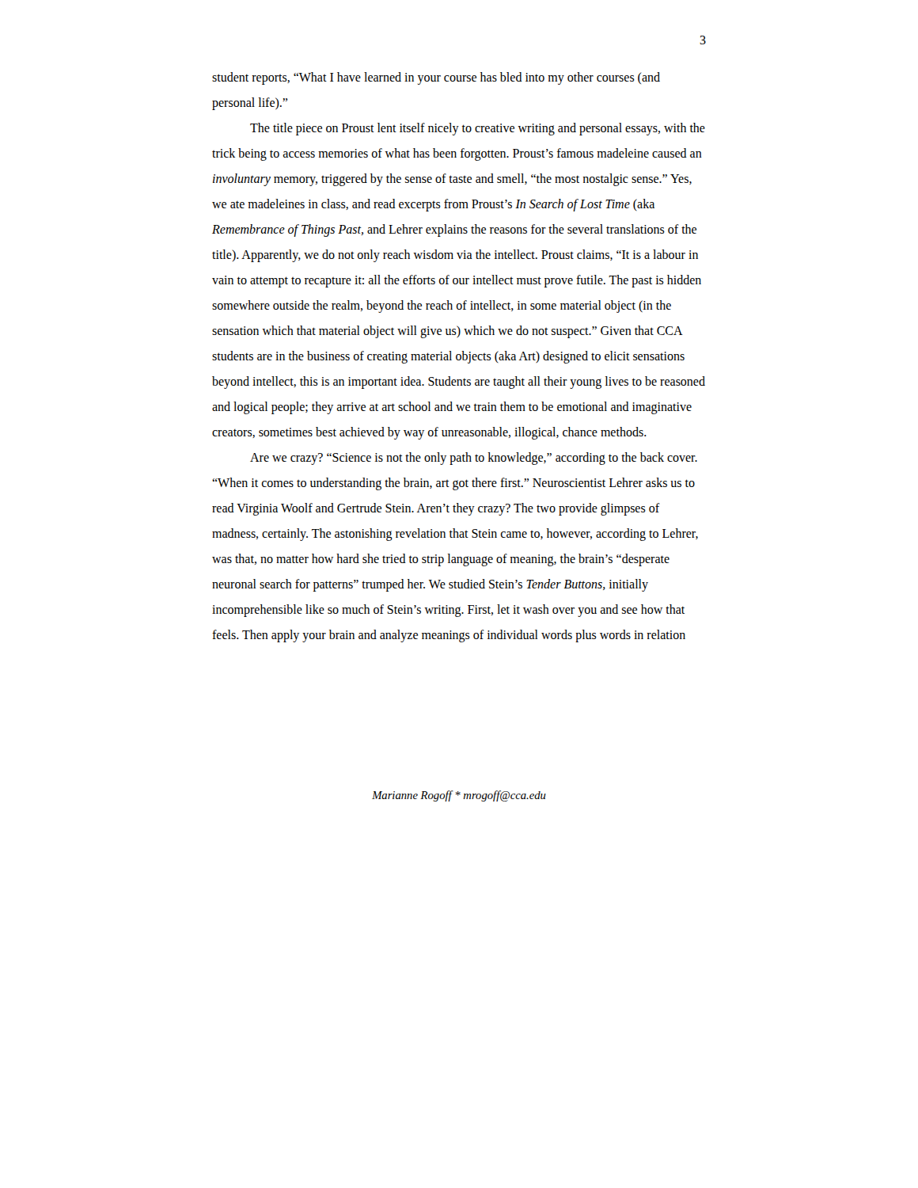3
student reports, “What I have learned in your course has bled into my other courses (and personal life).”
The title piece on Proust lent itself nicely to creative writing and personal essays, with the trick being to access memories of what has been forgotten. Proust’s famous madeleine caused an involuntary memory, triggered by the sense of taste and smell, “the most nostalgic sense.” Yes, we ate madeleines in class, and read excerpts from Proust’s In Search of Lost Time (aka Remembrance of Things Past, and Lehrer explains the reasons for the several translations of the title). Apparently, we do not only reach wisdom via the intellect. Proust claims, “It is a labour in vain to attempt to recapture it: all the efforts of our intellect must prove futile. The past is hidden somewhere outside the realm, beyond the reach of intellect, in some material object (in the sensation which that material object will give us) which we do not suspect.” Given that CCA students are in the business of creating material objects (aka Art) designed to elicit sensations beyond intellect, this is an important idea. Students are taught all their young lives to be reasoned and logical people; they arrive at art school and we train them to be emotional and imaginative creators, sometimes best achieved by way of unreasonable, illogical, chance methods.
Are we crazy? “Science is not the only path to knowledge,” according to the back cover. “When it comes to understanding the brain, art got there first.” Neuroscientist Lehrer asks us to read Virginia Woolf and Gertrude Stein. Aren’t they crazy? The two provide glimpses of madness, certainly. The astonishing revelation that Stein came to, however, according to Lehrer, was that, no matter how hard she tried to strip language of meaning, the brain’s “desperate neuronal search for patterns” trumped her. We studied Stein’s Tender Buttons, initially incomprehensible like so much of Stein’s writing. First, let it wash over you and see how that feels. Then apply your brain and analyze meanings of individual words plus words in relation
Marianne Rogoff * mrogoff@cca.edu